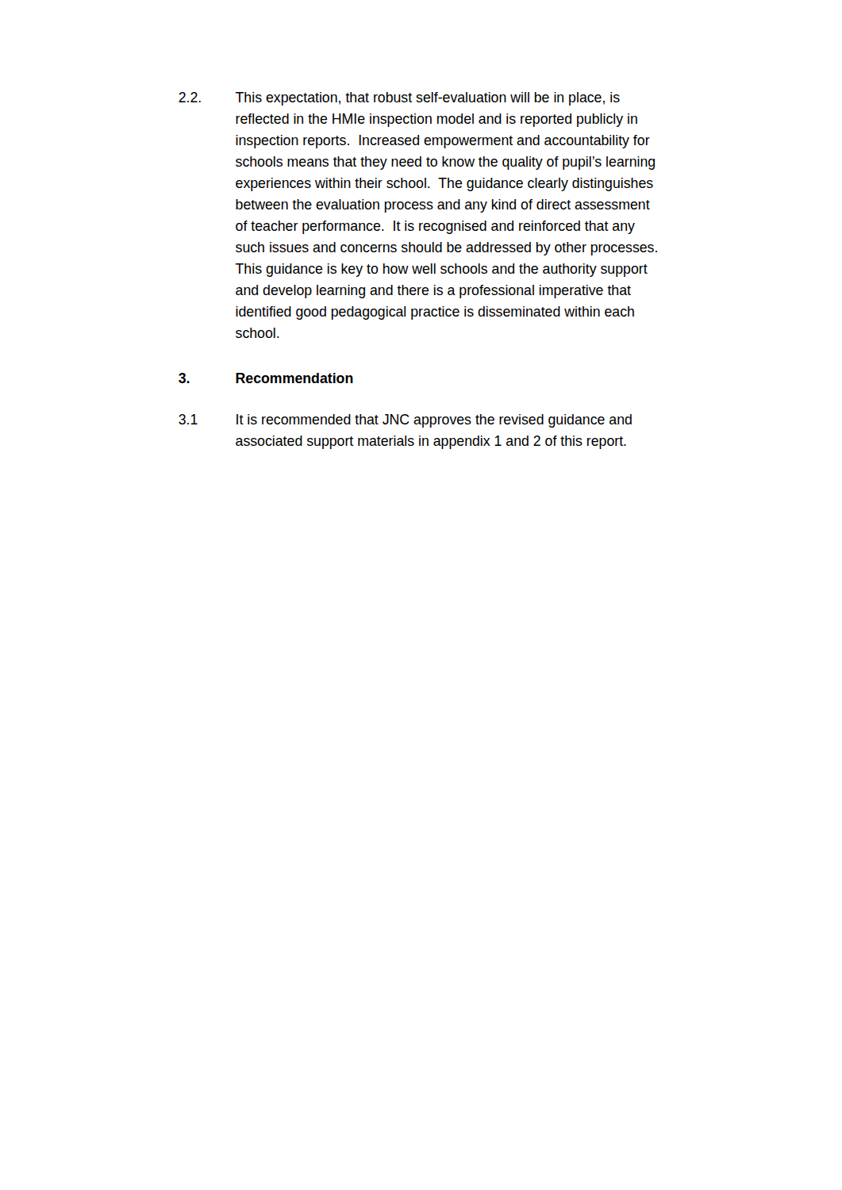2.2.
This expectation, that robust self-evaluation will be in place, is reflected in the HMIe inspection model and is reported publicly in inspection reports. Increased empowerment and accountability for schools means that they need to know the quality of pupil’s learning experiences within their school. The guidance clearly distinguishes between the evaluation process and any kind of direct assessment of teacher performance. It is recognised and reinforced that any such issues and concerns should be addressed by other processes. This guidance is key to how well schools and the authority support and develop learning and there is a professional imperative that identified good pedagogical practice is disseminated within each school.
3.
Recommendation
3.1
It is recommended that JNC approves the revised guidance and associated support materials in appendix 1 and 2 of this report.